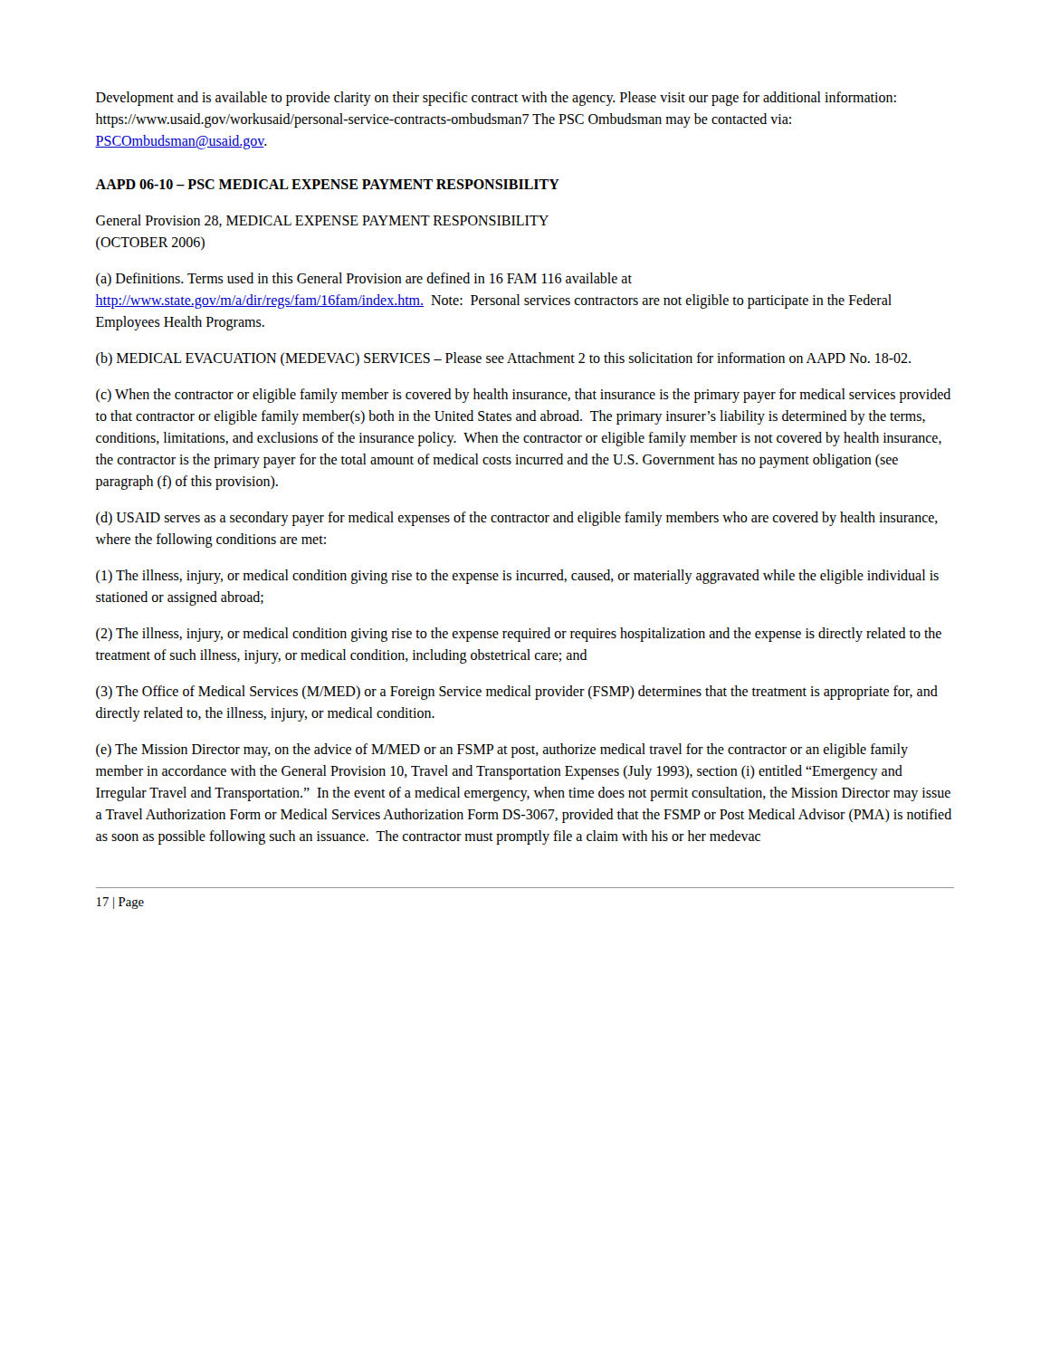Development and is available to provide clarity on their specific contract with the agency. Please visit our page for additional information: https://www.usaid.gov/workusaid/personal-service-contracts-ombudsman7 The PSC Ombudsman may be contacted via: PSCOmbudsman@usaid.gov.
AAPD 06-10 – PSC MEDICAL EXPENSE PAYMENT RESPONSIBILITY
General Provision 28, MEDICAL EXPENSE PAYMENT RESPONSIBILITY
(OCTOBER 2006)
(a) Definitions. Terms used in this General Provision are defined in 16 FAM 116 available at http://www.state.gov/m/a/dir/regs/fam/16fam/index.htm. Note: Personal services contractors are not eligible to participate in the Federal Employees Health Programs.
(b) MEDICAL EVACUATION (MEDEVAC) SERVICES – Please see Attachment 2 to this solicitation for information on AAPD No. 18-02.
(c) When the contractor or eligible family member is covered by health insurance, that insurance is the primary payer for medical services provided to that contractor or eligible family member(s) both in the United States and abroad. The primary insurer’s liability is determined by the terms, conditions, limitations, and exclusions of the insurance policy. When the contractor or eligible family member is not covered by health insurance, the contractor is the primary payer for the total amount of medical costs incurred and the U.S. Government has no payment obligation (see paragraph (f) of this provision).
(d) USAID serves as a secondary payer for medical expenses of the contractor and eligible family members who are covered by health insurance, where the following conditions are met:
(1) The illness, injury, or medical condition giving rise to the expense is incurred, caused, or materially aggravated while the eligible individual is stationed or assigned abroad;
(2) The illness, injury, or medical condition giving rise to the expense required or requires hospitalization and the expense is directly related to the treatment of such illness, injury, or medical condition, including obstetrical care; and
(3) The Office of Medical Services (M/MED) or a Foreign Service medical provider (FSMP) determines that the treatment is appropriate for, and directly related to, the illness, injury, or medical condition.
(e) The Mission Director may, on the advice of M/MED or an FSMP at post, authorize medical travel for the contractor or an eligible family member in accordance with the General Provision 10, Travel and Transportation Expenses (July 1993), section (i) entitled “Emergency and Irregular Travel and Transportation.” In the event of a medical emergency, when time does not permit consultation, the Mission Director may issue a Travel Authorization Form or Medical Services Authorization Form DS-3067, provided that the FSMP or Post Medical Advisor (PMA) is notified as soon as possible following such an issuance. The contractor must promptly file a claim with his or her medevac
17 | Page